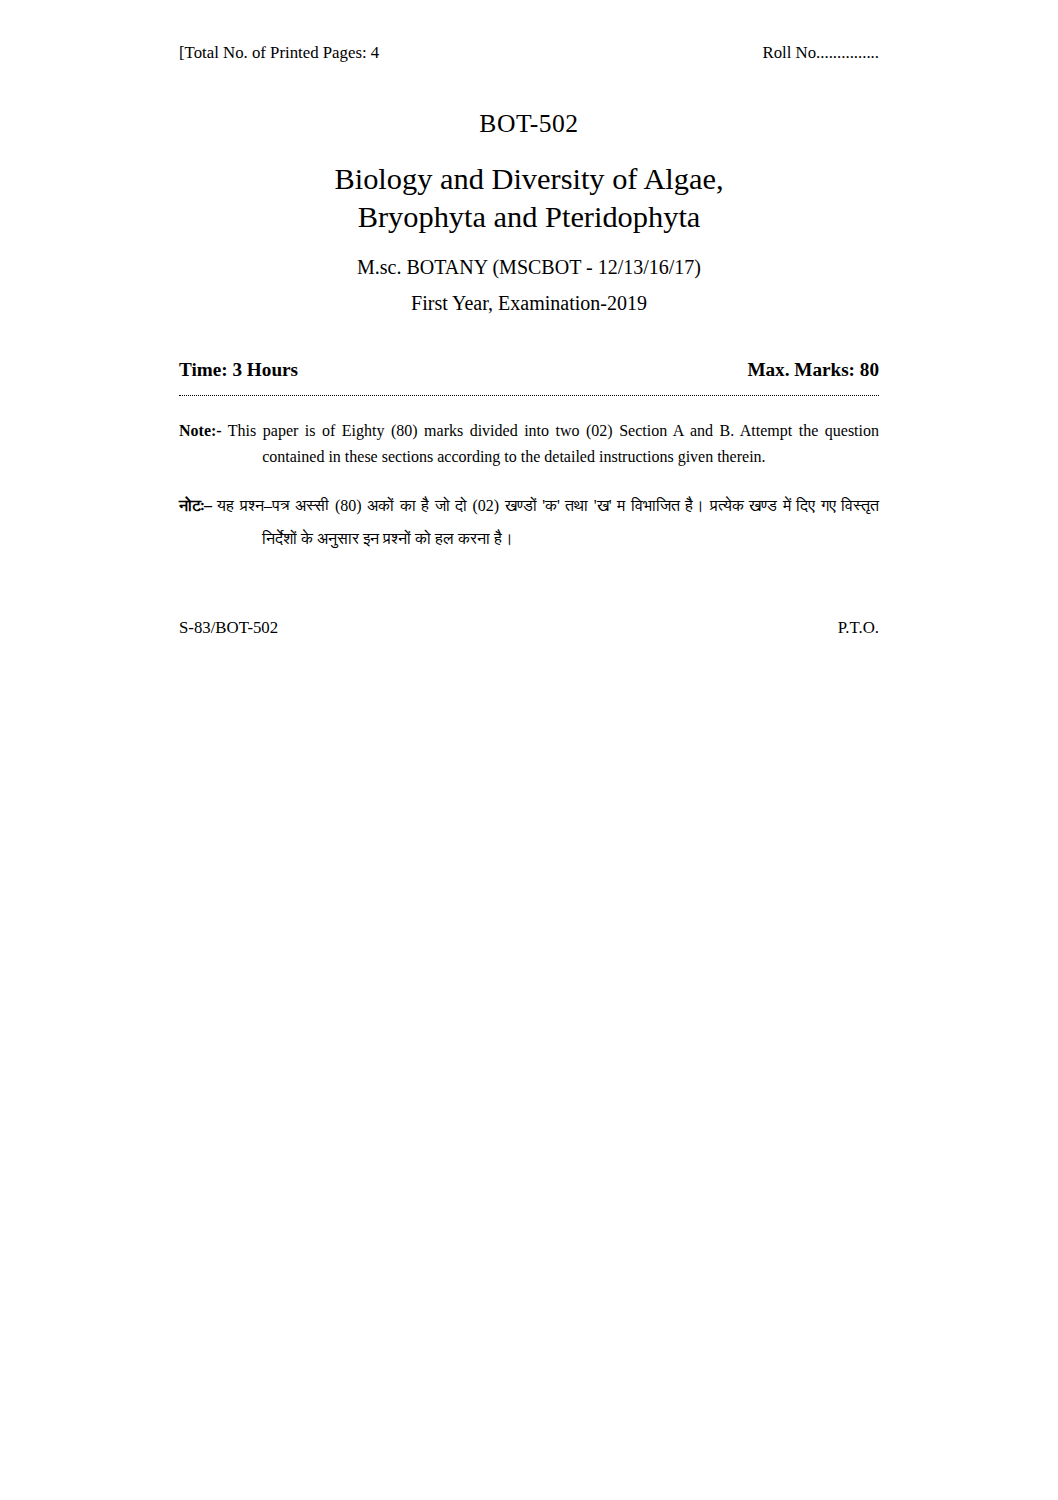[Total No. of Printed Pages: 4 Roll No...............
BOT-502
Biology and Diversity of Algae,
Bryophyta and Pteridophyta
M.sc. BOTANY (MSCBOT - 12/13/16/17)
First Year, Examination-2019
Time: 3 Hours Max. Marks: 80
Note:- This paper is of Eighty (80) marks divided into two (02) Section A and B. Attempt the question contained in these sections according to the detailed instructions given therein.
नोटः– यह प्रश्न–पत्र अस्सी (80) अकों का है जो दो (02) खण्डों 'क' तथा 'ख' म विभाजित है। प्रत्येक खण्ड में दिए गए विस्तृत निर्देशों के अनुसार इन प्रश्नों को हल करना है।
S-83/BOT-502 P.T.O.